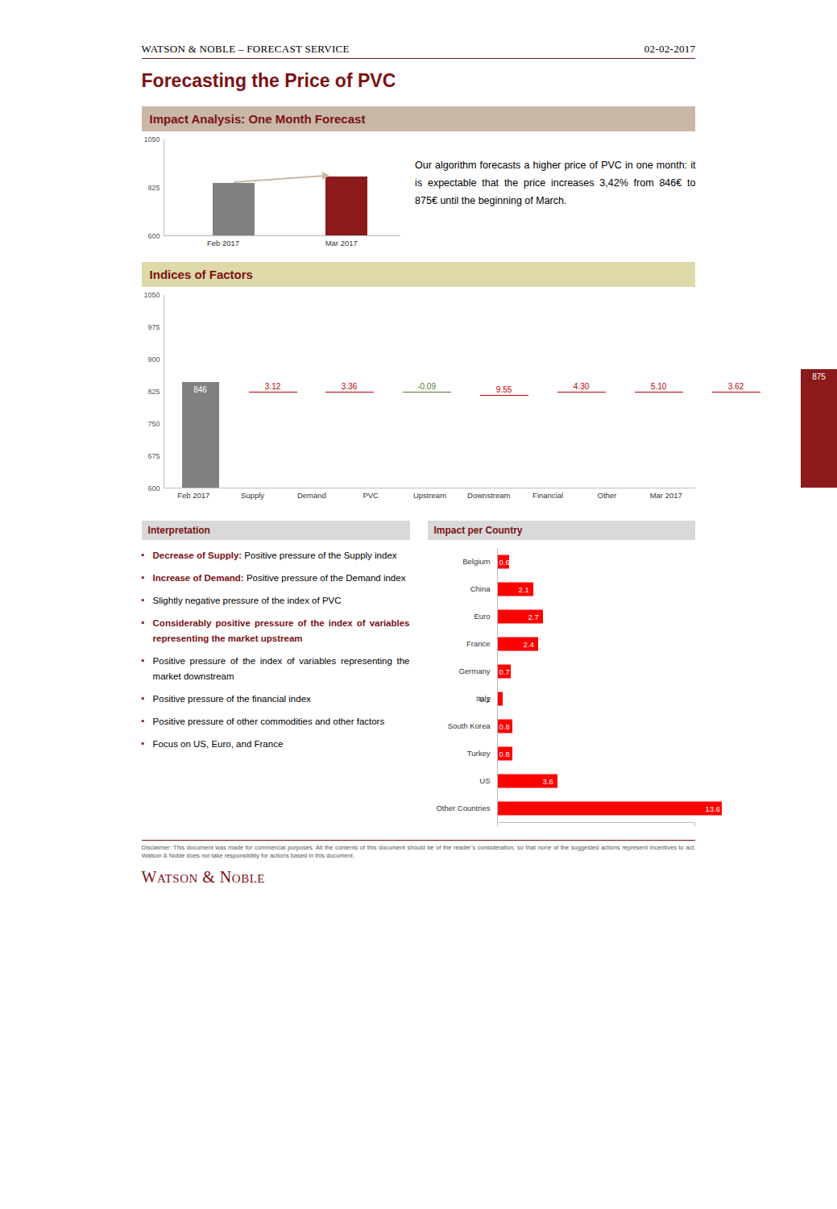WATSON & NOBLE – FORECAST SERVICE
02-02-2017
Forecasting the Price of PVC
Impact Analysis: One Month Forecast
1050 825 600
Feb 2017 Mar 2017
Our algorithm forecasts a higher price of PVC in one month: it is expectable that the price increases 3,42% from 846€ to 875€ until the beginning of March.
Indices of Factors
1050 975 900 825 750 675 600
846
875
3.12
3.36
-0.09
9.55
4.30
5.10
3.62
Feb 2017 Supply Demand PVC Upstream Downstream Financial Other Mar 2017
Interpretation
Decrease of Supply: Positive pressure of the Supply index
Increase of Demand: Positive pressure of the Demand index
Slightly negative pressure of the index of PVC
Considerably positive pressure of the index of variables representing the market upstream
Positive pressure of the index of variables representing the market downstream
Positive pressure of the financial index
Positive pressure of other commodities and other factors
Focus on US, Euro, and France
Impact per Country
Belgium
0.6
China
2.1
Euro
2.7
France
2.4
Germany
0.7
Italy
0.2
South Korea
0.8
Turkey
0.8
US
3.6
Other Countries
13.6
Disclaimer: This document was made for commercial purposes. All the contents of this document should be of the reader’s consideration, so that none of the suggested actions represent incentives to act. Watson & Noble does not take responsibility for actions based in this document.
WATSON & NOBLE